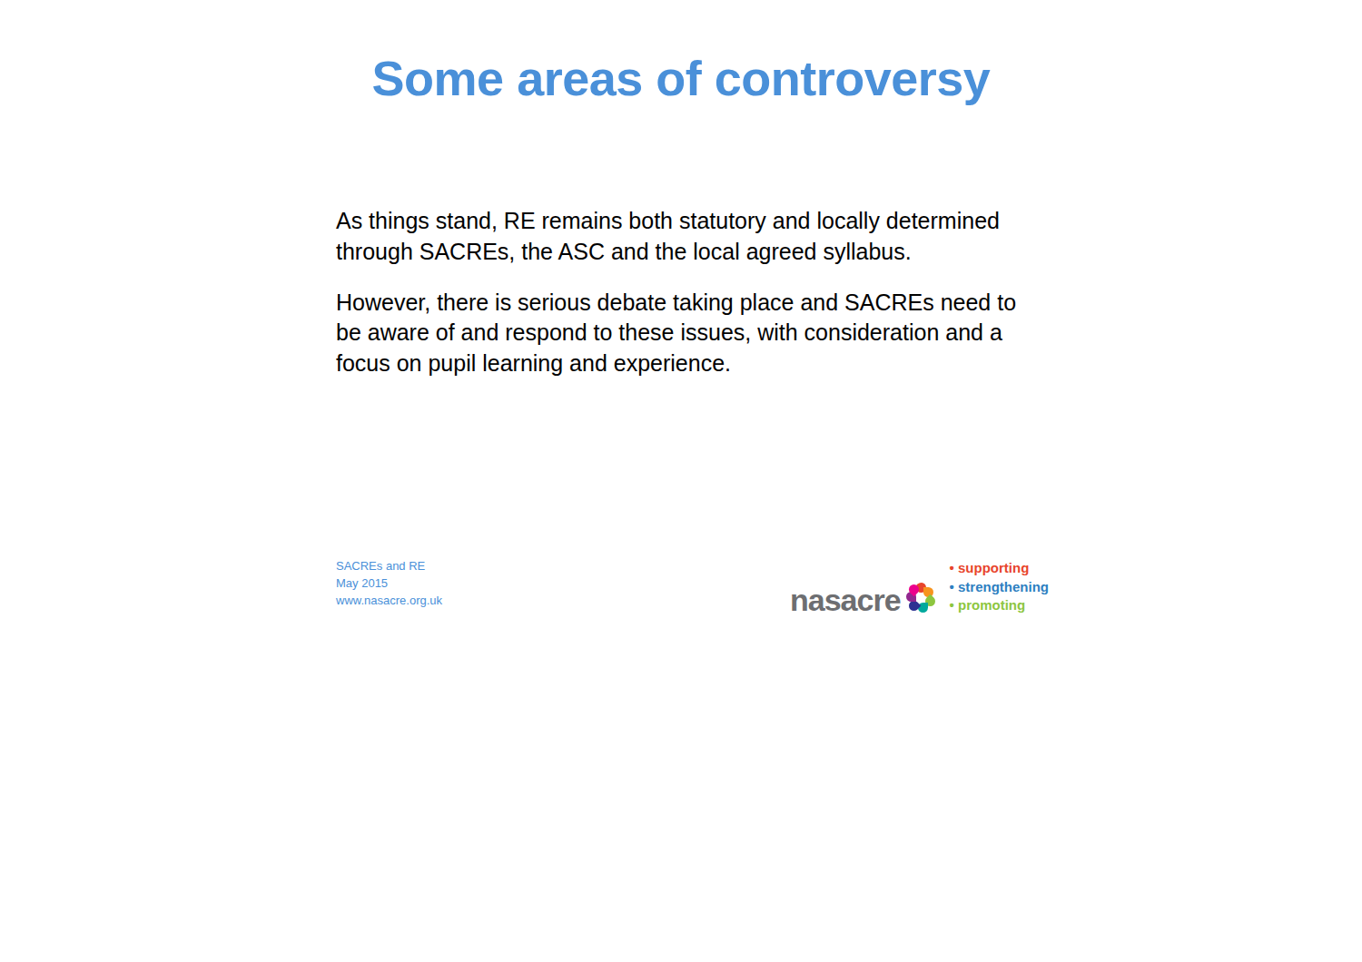Some areas of controversy
As things stand, RE remains both statutory and locally determined through SACREs, the ASC and the local agreed syllabus.
However, there is serious debate taking place and SACREs need to be aware of and respond to these issues, with consideration and a focus on pupil learning and experience.
SACREs and RE
May 2015
www.nasacre.org.uk
nasacre
• supporting
• strengthening
• promoting